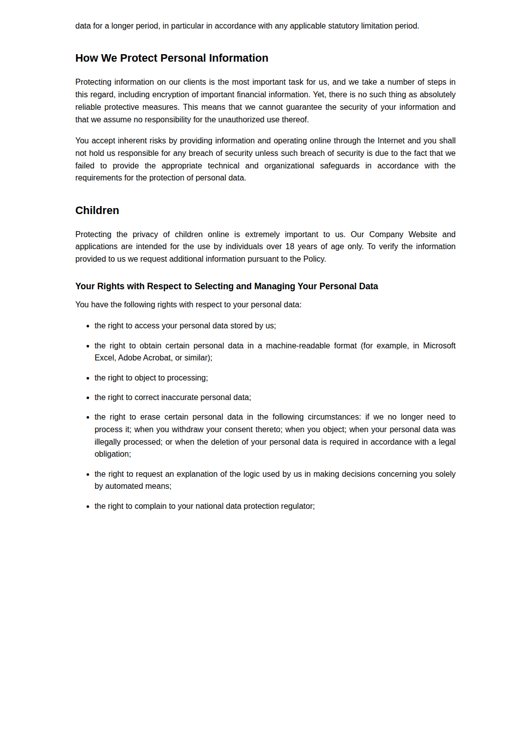data for a longer period, in particular in accordance with any applicable statutory limitation period.
How We Protect Personal Information
Protecting information on our clients is the most important task for us, and we take a number of steps in this regard, including encryption of important financial information. Yet, there is no such thing as absolutely reliable protective measures. This means that we cannot guarantee the security of your information and that we assume no responsibility for the unauthorized use thereof.
You accept inherent risks by providing information and operating online through the Internet and you shall not hold us responsible for any breach of security unless such breach of security is due to the fact that we failed to provide the appropriate technical and organizational safeguards in accordance with the requirements for the protection of personal data.
Children
Protecting the privacy of children online is extremely important to us. Our Company Website and applications are intended for the use by individuals over 18 years of age only. To verify the information provided to us we request additional information pursuant to the Policy.
Your Rights with Respect to Selecting and Managing Your Personal Data
You have the following rights with respect to your personal data:
the right to access your personal data stored by us;
the right to obtain certain personal data in a machine-readable format (for example, in Microsoft Excel, Adobe Acrobat, or similar);
the right to object to processing;
the right to correct inaccurate personal data;
the right to erase certain personal data in the following circumstances: if we no longer need to process it; when you withdraw your consent thereto; when you object; when your personal data was illegally processed; or when the deletion of your personal data is required in accordance with a legal obligation;
the right to request an explanation of the logic used by us in making decisions concerning you solely by automated means;
the right to complain to your national data protection regulator;